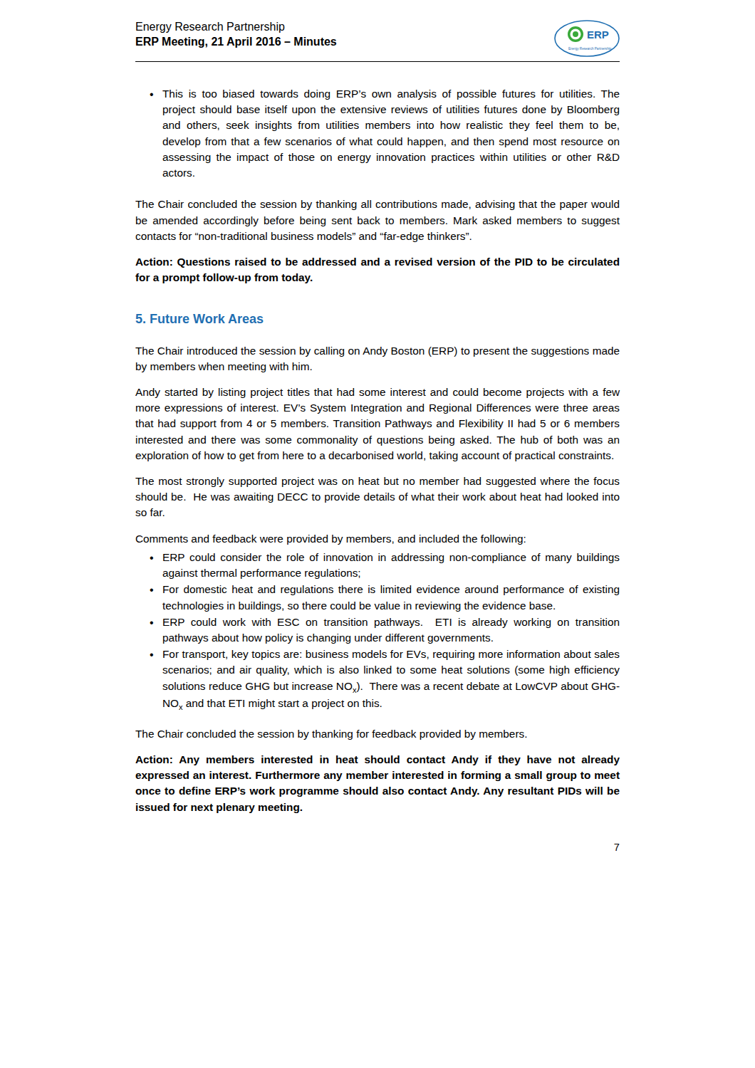Energy Research Partnership
ERP Meeting, 21 April 2016 – Minutes
ERP Energy Research Partnership
This is too biased towards doing ERP’s own analysis of possible futures for utilities. The project should base itself upon the extensive reviews of utilities futures done by Bloomberg and others, seek insights from utilities members into how realistic they feel them to be, develop from that a few scenarios of what could happen, and then spend most resource on assessing the impact of those on energy innovation practices within utilities or other R&D actors.
The Chair concluded the session by thanking all contributions made, advising that the paper would be amended accordingly before being sent back to members. Mark asked members to suggest contacts for “non-traditional business models” and “far-edge thinkers”.
Action: Questions raised to be addressed and a revised version of the PID to be circulated for a prompt follow-up from today.
5. Future Work Areas
The Chair introduced the session by calling on Andy Boston (ERP) to present the suggestions made by members when meeting with him.
Andy started by listing project titles that had some interest and could become projects with a few more expressions of interest. EV’s System Integration and Regional Differences were three areas that had support from 4 or 5 members. Transition Pathways and Flexibility II had 5 or 6 members interested and there was some commonality of questions being asked. The hub of both was an exploration of how to get from here to a decarbonised world, taking account of practical constraints.
The most strongly supported project was on heat but no member had suggested where the focus should be. He was awaiting DECC to provide details of what their work about heat had looked into so far.
Comments and feedback were provided by members, and included the following:
ERP could consider the role of innovation in addressing non-compliance of many buildings against thermal performance regulations;
For domestic heat and regulations there is limited evidence around performance of existing technologies in buildings, so there could be value in reviewing the evidence base.
ERP could work with ESC on transition pathways. ETI is already working on transition pathways about how policy is changing under different governments.
For transport, key topics are: business models for EVs, requiring more information about sales scenarios; and air quality, which is also linked to some heat solutions (some high efficiency solutions reduce GHG but increase NOx). There was a recent debate at LowCVP about GHG-NOx and that ETI might start a project on this.
The Chair concluded the session by thanking for feedback provided by members.
Action: Any members interested in heat should contact Andy if they have not already expressed an interest. Furthermore any member interested in forming a small group to meet once to define ERP’s work programme should also contact Andy. Any resultant PIDs will be issued for next plenary meeting.
7